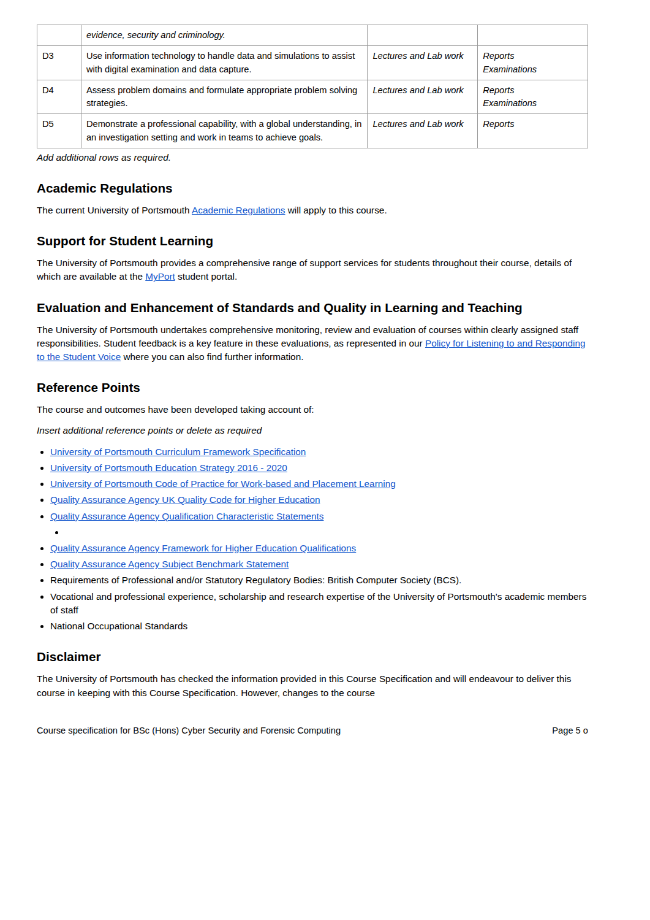| | evidence, security and criminology. | | |
| D3 | Use information technology to handle data and simulations to assist with digital examination and data capture. | Lectures and Lab work | Reports Examinations |
| D4 | Assess problem domains and formulate appropriate problem solving strategies. | Lectures and Lab work | Reports Examinations |
| D5 | Demonstrate a professional capability, with a global understanding, in an investigation setting and work in teams to achieve goals. | Lectures and Lab work | Reports |
Add additional rows as required.
Academic Regulations
The current University of Portsmouth Academic Regulations will apply to this course.
Support for Student Learning
The University of Portsmouth provides a comprehensive range of support services for students throughout their course, details of which are available at the MyPort student portal.
Evaluation and Enhancement of Standards and Quality in Learning and Teaching
The University of Portsmouth undertakes comprehensive monitoring, review and evaluation of courses within clearly assigned staff responsibilities. Student feedback is a key feature in these evaluations, as represented in our Policy for Listening to and Responding to the Student Voice where you can also find further information.
Reference Points
The course and outcomes have been developed taking account of:
Insert additional reference points or delete as required
University of Portsmouth Curriculum Framework Specification
University of Portsmouth Education Strategy 2016 - 2020
University of Portsmouth Code of Practice for Work-based and Placement Learning
Quality Assurance Agency UK Quality Code for Higher Education
Quality Assurance Agency Qualification Characteristic Statements
Quality Assurance Agency Framework for Higher Education Qualifications
Quality Assurance Agency Subject Benchmark Statement
Requirements of Professional and/or Statutory Regulatory Bodies: British Computer Society (BCS).
Vocational and professional experience, scholarship and research expertise of the University of Portsmouth's academic members of staff
National Occupational Standards
Disclaimer
The University of Portsmouth has checked the information provided in this Course Specification and will endeavour to deliver this course in keeping with this Course Specification. However, changes to the course
Course specification for BSc (Hons) Cyber Security and Forensic Computing
Page 5 o